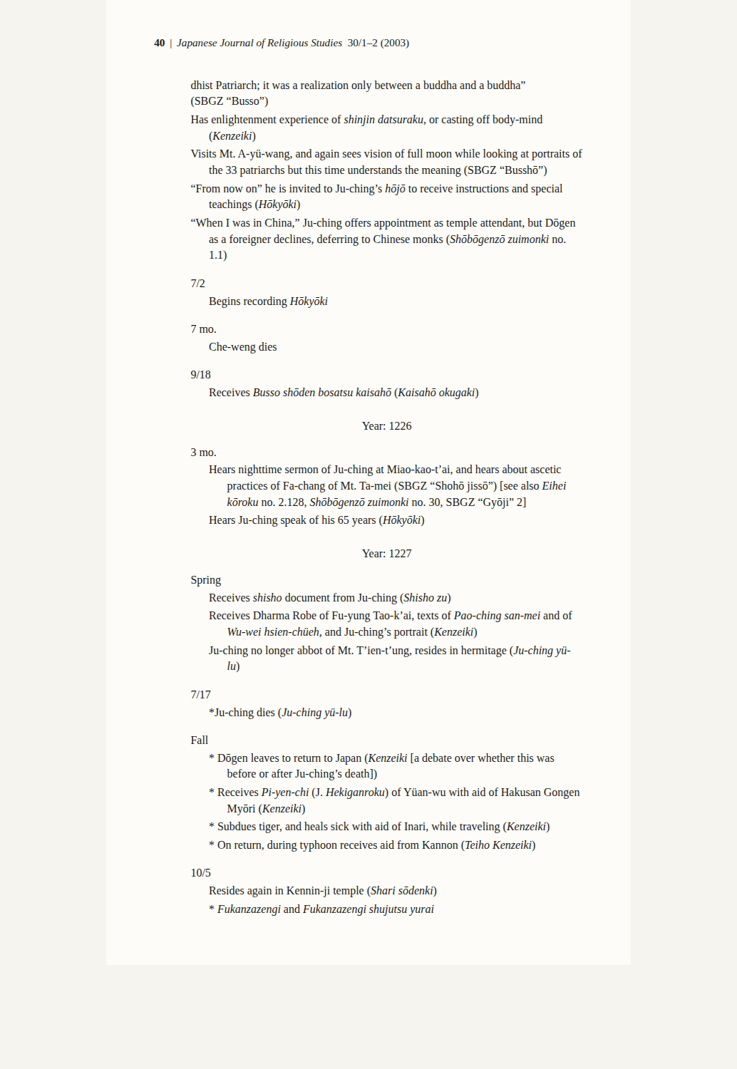40|Japanese Journal of Religious Studies 30/1–2 (2003)
dhist Patriarch; it was a realization only between a buddha and a buddha”
(SBGZ “Busso”)
Has enlightenment experience of shinjin datsuraku, or casting off body-mind (Kenzeiki)
Visits Mt. A-yü-wang, and again sees vision of full moon while looking at portraits of the 33 patriarchs but this time understands the meaning (SBGZ “Busshō”)
“From now on” he is invited to Ju-ching’s hōjō to receive instructions and special teachings (Hōkyōki)
“When I was in China,” Ju-ching offers appointment as temple attendant, but Dōgen as a foreigner declines, deferring to Chinese monks (Shōbōgenzō zuimonki no. 1.1)
7/2
Begins recording Hōkyōki
7 mo.
Che-weng dies
9/18
Receives Busso shōden bosatsu kaisahō (Kaisahō okugaki)
Year: 1226
3 mo.
Hears nighttime sermon of Ju-ching at Miao-kao-t’ai, and hears about ascetic practices of Fa-chang of Mt. Ta-mei (SBGZ “Shohō jissō”) [see also Eihei kōroku no. 2.128, Shōbōgenzō zuimonki no. 30, SBGZ “Gyōji” 2]
Hears Ju-ching speak of his 65 years (Hōkyōki)
Year: 1227
Spring
Receives shisho document from Ju-ching (Shisho zu)
Receives Dharma Robe of Fu-yung Tao-k’ai, texts of Pao-ching san-mei and of Wu-wei hsien-chüeh, and Ju-ching’s portrait (Kenzeiki)
Ju-ching no longer abbot of Mt. T’ien-t’ung, resides in hermitage (Ju-ching yü-lu)
7/17
*Ju-ching dies (Ju-ching yü-lu)
Fall
* Dōgen leaves to return to Japan (Kenzeiki [a debate over whether this was before or after Ju-ching’s death])
* Receives Pi-yen-chi (J. Hekiganroku) of Yüan-wu with aid of Hakusan Gongen Myōri (Kenzeiki)
* Subdues tiger, and heals sick with aid of Inari, while traveling (Kenzeiki)
* On return, during typhoon receives aid from Kannon (Teiho Kenzeiki)
10/5
Resides again in Kennin-ji temple (Shari sōdenki)
* Fukanzazengi and Fukanzazengi shujutsu yurai